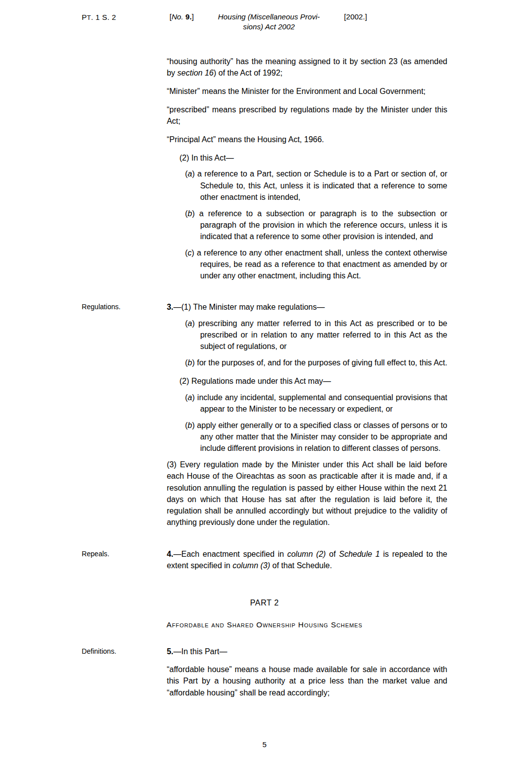PT. 1 S. 2
[No. 9.] Housing (Miscellaneous Provi-
sions) Act 2002 [2002.]
“housing authority” has the meaning assigned to it by section 23 (as amended by section 16) of the Act of 1992;
“Minister” means the Minister for the Environment and Local Government;
“prescribed” means prescribed by regulations made by the Minister under this Act;
“Principal Act” means the Housing Act, 1966.
(2) In this Act—
(a) a reference to a Part, section or Schedule is to a Part or section of, or Schedule to, this Act, unless it is indicated that a reference to some other enactment is intended,
(b) a reference to a subsection or paragraph is to the subsection or paragraph of the provision in which the reference occurs, unless it is indicated that a reference to some other provision is intended, and
(c) a reference to any other enactment shall, unless the context otherwise requires, be read as a reference to that enactment as amended by or under any other enactment, including this Act.
Regulations.
3.—(1) The Minister may make regulations—
(a) prescribing any matter referred to in this Act as prescribed or to be prescribed or in relation to any matter referred to in this Act as the subject of regulations, or
(b) for the purposes of, and for the purposes of giving full effect to, this Act.
(2) Regulations made under this Act may—
(a) include any incidental, supplemental and consequential provisions that appear to the Minister to be necessary or expedient, or
(b) apply either generally or to a specified class or classes of persons or to any other matter that the Minister may consider to be appropriate and include different provisions in relation to different classes of persons.
(3) Every regulation made by the Minister under this Act shall be laid before each House of the Oireachtas as soon as practicable after it is made and, if a resolution annulling the regulation is passed by either House within the next 21 days on which that House has sat after the regulation is laid before it, the regulation shall be annulled accordingly but without prejudice to the validity of anything previously done under the regulation.
Repeals.
4.—Each enactment specified in column (2) of Schedule 1 is repealed to the extent specified in column (3) of that Schedule.
PART 2
Affordable and Shared Ownership Housing Schemes
Definitions.
5.—In this Part—
“affordable house” means a house made available for sale in accordance with this Part by a housing authority at a price less than the market value and “affordable housing” shall be read accordingly;
5